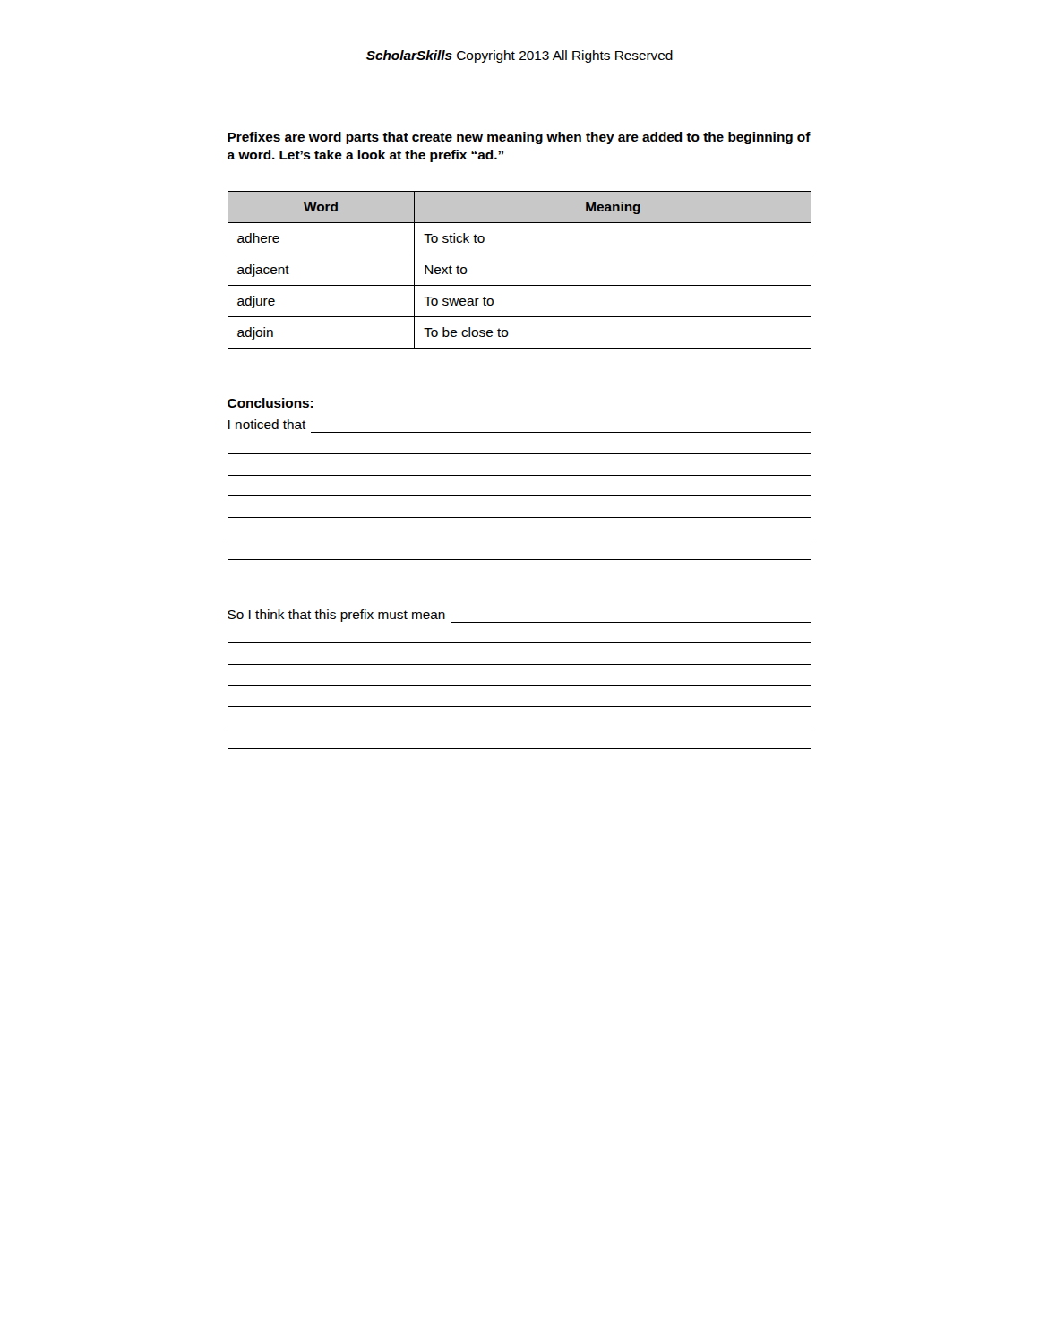ScholarSkills Copyright 2013 All Rights Reserved
Prefixes are word parts that create new meaning when they are added to the beginning of a word. Let’s take a look at the prefix “ad.”
| Word | Meaning |
| --- | --- |
| adhere | To stick to |
| adjacent | Next to |
| adjure | To swear to |
| adjoin | To be close to |
Conclusions:
I noticed that
So I think that this prefix must mean